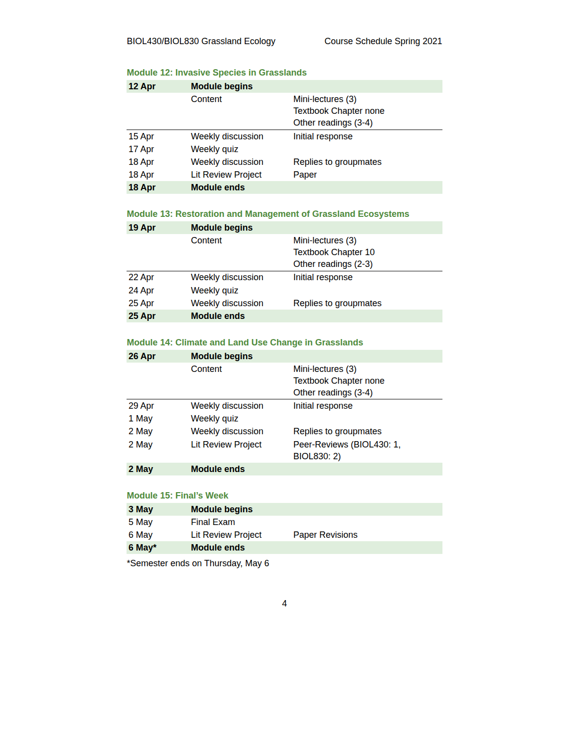BIOL430/BIOL830 Grassland Ecology
Course Schedule Spring 2021
Module 12: Invasive Species in Grasslands
| 12 Apr | Module begins | |
| | Content | Mini-lectures (3) Textbook Chapter none Other readings (3-4) |
| 15 Apr | Weekly discussion | Initial response |
| 17 Apr | Weekly quiz | |
| 18 Apr | Weekly discussion | Replies to groupmates |
| 18 Apr | Lit Review Project | Paper |
| 18 Apr | Module ends | |
Module 13: Restoration and Management of Grassland Ecosystems
| 19 Apr | Module begins | |
| | Content | Mini-lectures (3) Textbook Chapter 10 Other readings (2-3) |
| 22 Apr | Weekly discussion | Initial response |
| 24 Apr | Weekly quiz | |
| 25 Apr | Weekly discussion | Replies to groupmates |
| 25 Apr | Module ends | |
Module 14: Climate and Land Use Change in Grasslands
| 26 Apr | Module begins | |
| | Content | Mini-lectures (3) Textbook Chapter none Other readings (3-4) |
| 29 Apr | Weekly discussion | Initial response |
| 1 May | Weekly quiz | |
| 2 May | Weekly discussion | Replies to groupmates |
| 2 May | Lit Review Project | Peer-Reviews (BIOL430: 1, BIOL830: 2) |
| 2 May | Module ends | |
Module 15: Final’s Week
| 3 May | Module begins | |
| 5 May | Final Exam | |
| 6 May | Lit Review Project | Paper Revisions |
| 6 May* | Module ends | |
*Semester ends on Thursday, May 6
4